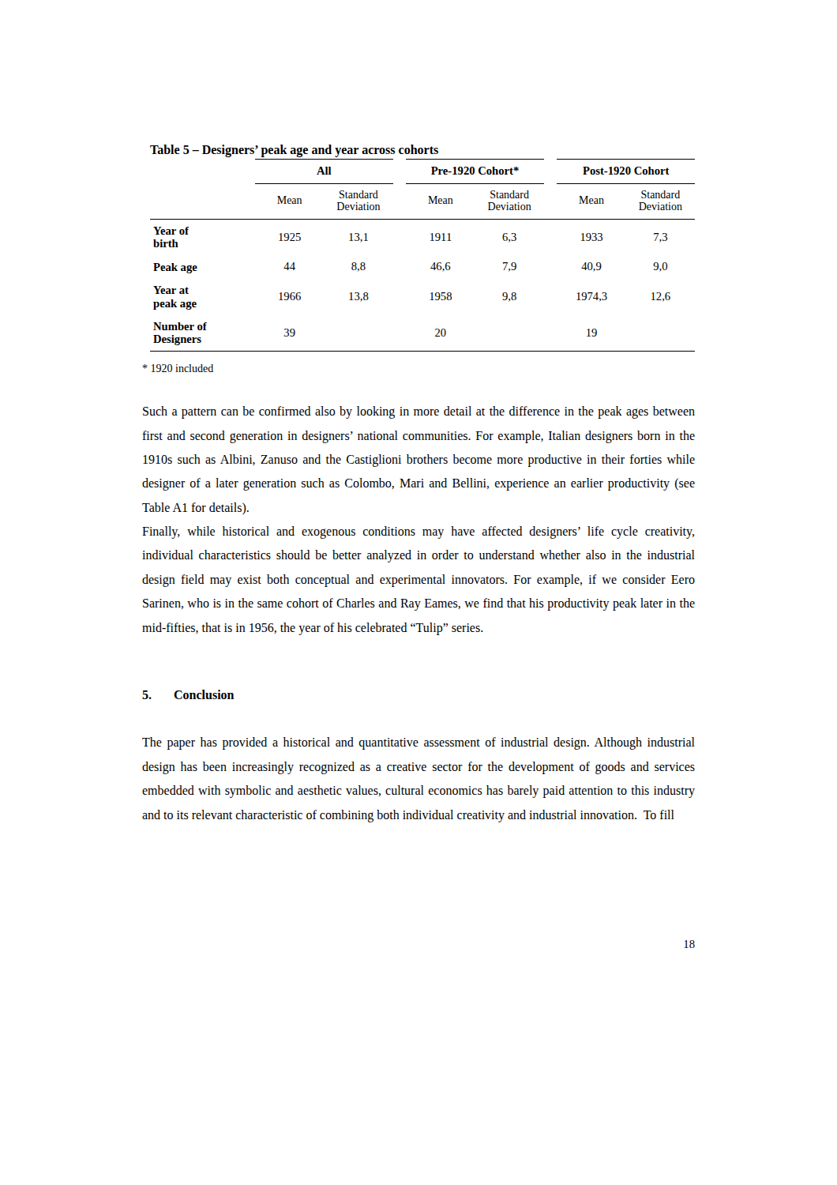Table 5 – Designers’ peak age and year across cohorts
| | All | | Pre-1920 Cohort* | | Post-1920 Cohort |
| --- | --- | --- | --- | --- | --- |
| | Mean | Standard Deviation | | Mean | Standard Deviation | | Mean | Standard Deviation |
| Year of birth | 1925 | 13,1 | | 1911 | 6,3 | | 1933 | 7,3 |
| Peak age | 44 | 8,8 | | 46,6 | 7,9 | | 40,9 | 9,0 |
| Year at peak age | 1966 | 13,8 | | 1958 | 9,8 | | 1974,3 | 12,6 |
| Number of Designers | 39 | | | 20 | | | 19 | |
* 1920 included
Such a pattern can be confirmed also by looking in more detail at the difference in the peak ages between first and second generation in designers’ national communities. For example, Italian designers born in the 1910s such as Albini, Zanuso and the Castiglioni brothers become more productive in their forties while designer of a later generation such as Colombo, Mari and Bellini, experience an earlier productivity (see Table A1 for details).
Finally, while historical and exogenous conditions may have affected designers’ life cycle creativity, individual characteristics should be better analyzed in order to understand whether also in the industrial design field may exist both conceptual and experimental innovators. For example, if we consider Eero Sarinen, who is in the same cohort of Charles and Ray Eames, we find that his productivity peak later in the mid-fifties, that is in 1956, the year of his celebrated “Tulip” series.
5. Conclusion
The paper has provided a historical and quantitative assessment of industrial design. Although industrial design has been increasingly recognized as a creative sector for the development of goods and services embedded with symbolic and aesthetic values, cultural economics has barely paid attention to this industry and to its relevant characteristic of combining both individual creativity and industrial innovation. To fill
18